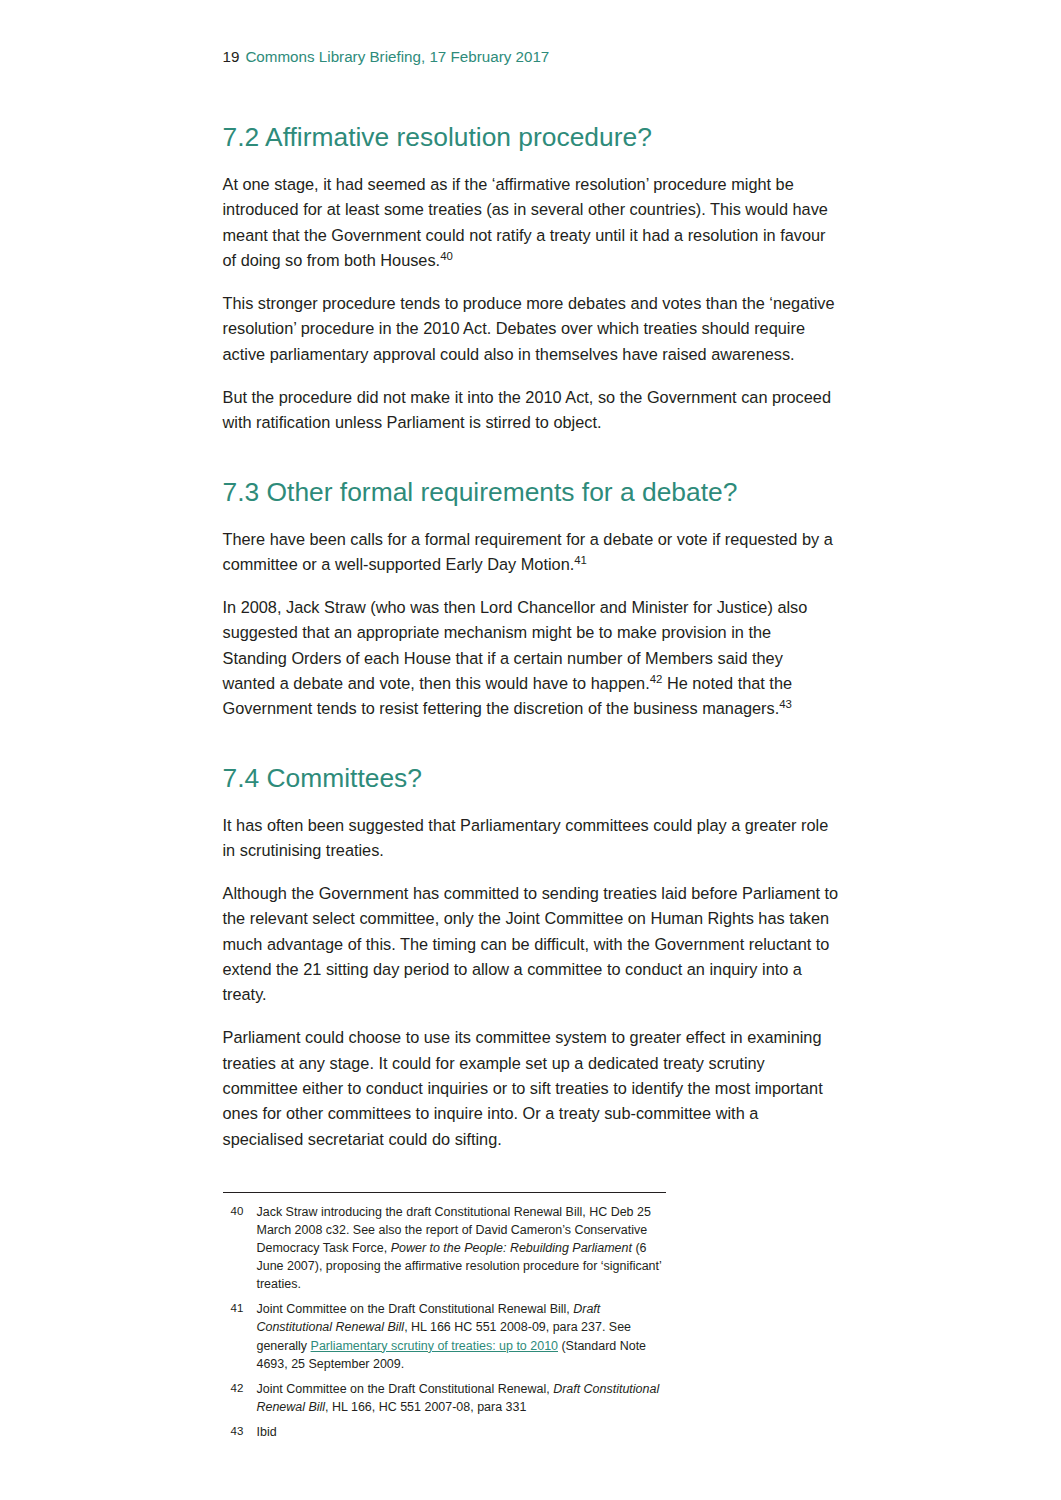19 Commons Library Briefing, 17 February 2017
7.2 Affirmative resolution procedure?
At one stage, it had seemed as if the ‘affirmative resolution’ procedure might be introduced for at least some treaties (as in several other countries). This would have meant that the Government could not ratify a treaty until it had a resolution in favour of doing so from both Houses.40
This stronger procedure tends to produce more debates and votes than the ‘negative resolution’ procedure in the 2010 Act. Debates over which treaties should require active parliamentary approval could also in themselves have raised awareness.
But the procedure did not make it into the 2010 Act, so the Government can proceed with ratification unless Parliament is stirred to object.
7.3 Other formal requirements for a debate?
There have been calls for a formal requirement for a debate or vote if requested by a committee or a well-supported Early Day Motion.41
In 2008, Jack Straw (who was then Lord Chancellor and Minister for Justice) also suggested that an appropriate mechanism might be to make provision in the Standing Orders of each House that if a certain number of Members said they wanted a debate and vote, then this would have to happen.42 He noted that the Government tends to resist fettering the discretion of the business managers.43
7.4 Committees?
It has often been suggested that Parliamentary committees could play a greater role in scrutinising treaties.
Although the Government has committed to sending treaties laid before Parliament to the relevant select committee, only the Joint Committee on Human Rights has taken much advantage of this. The timing can be difficult, with the Government reluctant to extend the 21 sitting day period to allow a committee to conduct an inquiry into a treaty.
Parliament could choose to use its committee system to greater effect in examining treaties at any stage. It could for example set up a dedicated treaty scrutiny committee either to conduct inquiries or to sift treaties to identify the most important ones for other committees to inquire into. Or a treaty sub-committee with a specialised secretariat could do sifting.
Jack Straw introducing the draft Constitutional Renewal Bill, HC Deb 25 March 2008 c32. See also the report of David Cameron’s Conservative Democracy Task Force, Power to the People: Rebuilding Parliament (6 June 2007), proposing the affirmative resolution procedure for ‘significant’ treaties.
Joint Committee on the Draft Constitutional Renewal Bill, Draft Constitutional Renewal Bill, HL 166 HC 551 2008-09, para 237. See generally Parliamentary scrutiny of treaties: up to 2010 (Standard Note 4693, 25 September 2009.
Joint Committee on the Draft Constitutional Renewal, Draft Constitutional Renewal Bill, HL 166, HC 551 2007-08, para 331
Ibid